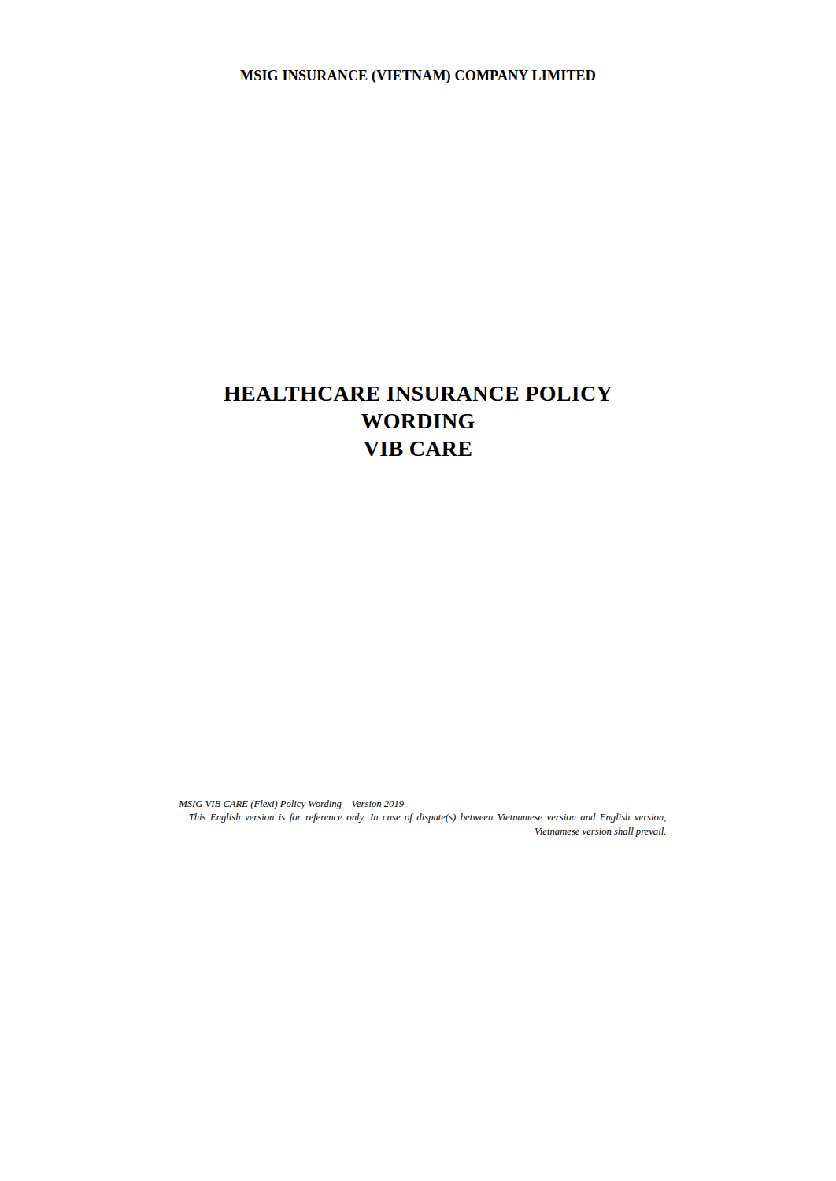MSIG INSURANCE (VIETNAM) COMPANY LIMITED
HEALTHCARE INSURANCE POLICY WORDING
VIB CARE
MSIG VIB CARE (Flexi) Policy Wording – Version 2019
This English version is for reference only. In case of dispute(s) between Vietnamese version and English version, Vietnamese version shall prevail.